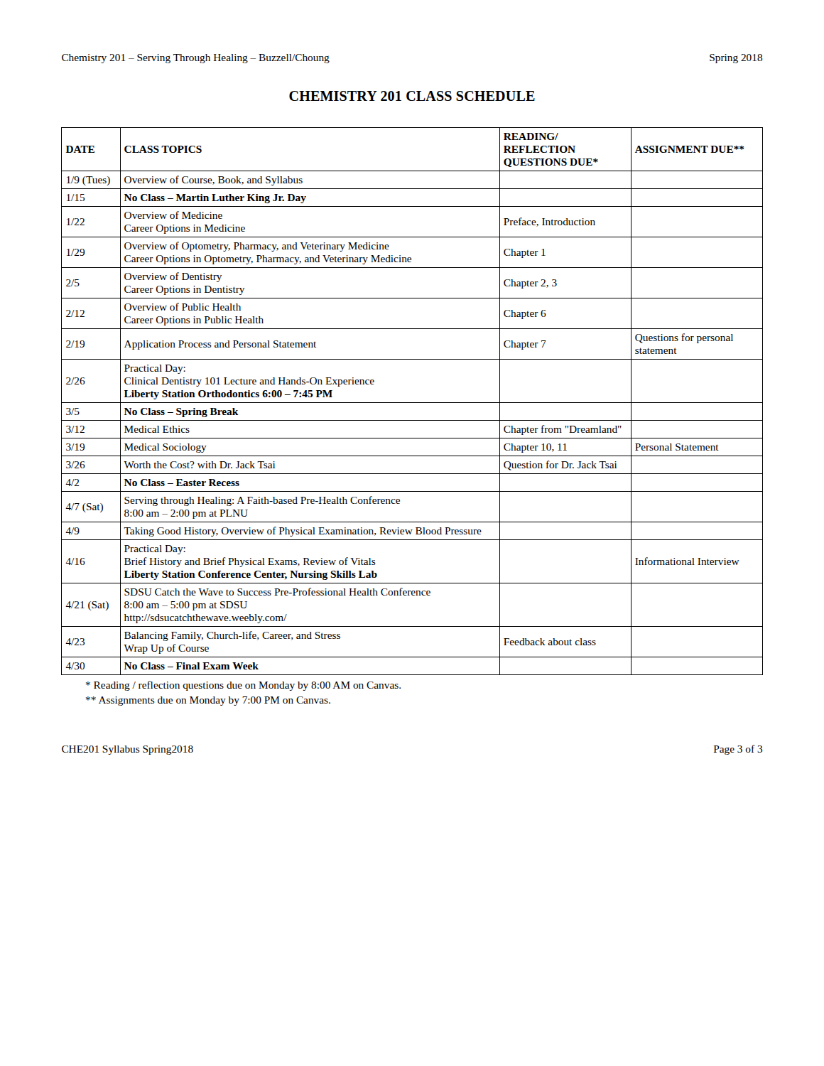Chemistry 201 – Serving Through Healing – Buzzell/Choung Spring 2018
CHEMISTRY 201 CLASS SCHEDULE
| DATE | CLASS TOPICS | READING/ REFLECTION QUESTIONS DUE* | ASSIGNMENT DUE** |
| --- | --- | --- | --- |
| 1/9 (Tues) | Overview of Course, Book, and Syllabus | | |
| 1/15 | No Class – Martin Luther King Jr. Day | | |
| 1/22 | Overview of Medicine Career Options in Medicine | Preface, Introduction | |
| 1/29 | Overview of Optometry, Pharmacy, and Veterinary Medicine Career Options in Optometry, Pharmacy, and Veterinary Medicine | Chapter 1 | |
| 2/5 | Overview of Dentistry Career Options in Dentistry | Chapter 2, 3 | |
| 2/12 | Overview of Public Health Career Options in Public Health | Chapter 6 | |
| 2/19 | Application Process and Personal Statement | Chapter 7 | Questions for personal statement |
| 2/26 | Practical Day: Clinical Dentistry 101 Lecture and Hands-On Experience Liberty Station Orthodontics 6:00 – 7:45 PM | | |
| 3/5 | No Class – Spring Break | | |
| 3/12 | Medical Ethics | Chapter from "Dreamland" | |
| 3/19 | Medical Sociology | Chapter 10, 11 | Personal Statement |
| 3/26 | Worth the Cost? with Dr. Jack Tsai | Question for Dr. Jack Tsai | |
| 4/2 | No Class – Easter Recess | | |
| 4/7 (Sat) | Serving through Healing: A Faith-based Pre-Health Conference 8:00 am – 2:00 pm at PLNU | | |
| 4/9 | Taking Good History, Overview of Physical Examination, Review Blood Pressure | | |
| 4/16 | Practical Day: Brief History and Brief Physical Exams, Review of Vitals Liberty Station Conference Center, Nursing Skills Lab | | Informational Interview |
| 4/21 (Sat) | SDSU Catch the Wave to Success Pre-Professional Health Conference 8:00 am – 5:00 pm at SDSU http://sdsucatchthewave.weebly.com/ | | |
| 4/23 | Balancing Family, Church-life, Career, and Stress Wrap Up of Course | Feedback about class | |
| 4/30 | No Class – Final Exam Week | | |
* Reading / reflection questions due on Monday by 8:00 AM on Canvas.
** Assignments due on Monday by 7:00 PM on Canvas.
CHE201 Syllabus Spring2018 Page 3 of 3